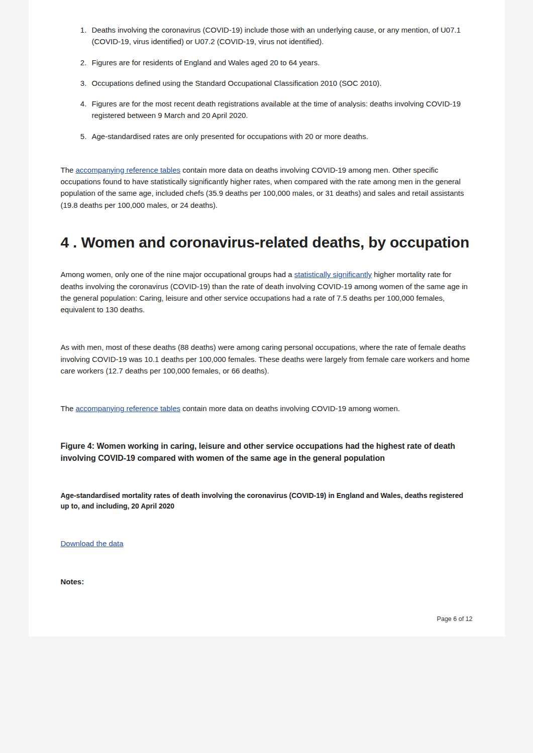Deaths involving the coronavirus (COVID-19) include those with an underlying cause, or any mention, of U07.1 (COVID-19, virus identified) or U07.2 (COVID-19, virus not identified).
Figures are for residents of England and Wales aged 20 to 64 years.
Occupations defined using the Standard Occupational Classification 2010 (SOC 2010).
Figures are for the most recent death registrations available at the time of analysis: deaths involving COVID-19 registered between 9 March and 20 April 2020.
Age-standardised rates are only presented for occupations with 20 or more deaths.
The accompanying reference tables contain more data on deaths involving COVID-19 among men. Other specific occupations found to have statistically significantly higher rates, when compared with the rate among men in the general population of the same age, included chefs (35.9 deaths per 100,000 males, or 31 deaths) and sales and retail assistants (19.8 deaths per 100,000 males, or 24 deaths).
4 . Women and coronavirus-related deaths, by occupation
Among women, only one of the nine major occupational groups had a statistically significantly higher mortality rate for deaths involving the coronavirus (COVID-19) than the rate of death involving COVID-19 among women of the same age in the general population: Caring, leisure and other service occupations had a rate of 7.5 deaths per 100,000 females, equivalent to 130 deaths.
As with men, most of these deaths (88 deaths) were among caring personal occupations, where the rate of female deaths involving COVID-19 was 10.1 deaths per 100,000 females. These deaths were largely from female care workers and home care workers (12.7 deaths per 100,000 females, or 66 deaths).
The accompanying reference tables contain more data on deaths involving COVID-19 among women.
Figure 4: Women working in caring, leisure and other service occupations had the highest rate of death involving COVID-19 compared with women of the same age in the general population
Age-standardised mortality rates of death involving the coronavirus (COVID-19) in England and Wales, deaths registered up to, and including, 20 April 2020
Download the data
Notes:
Page 6 of 12